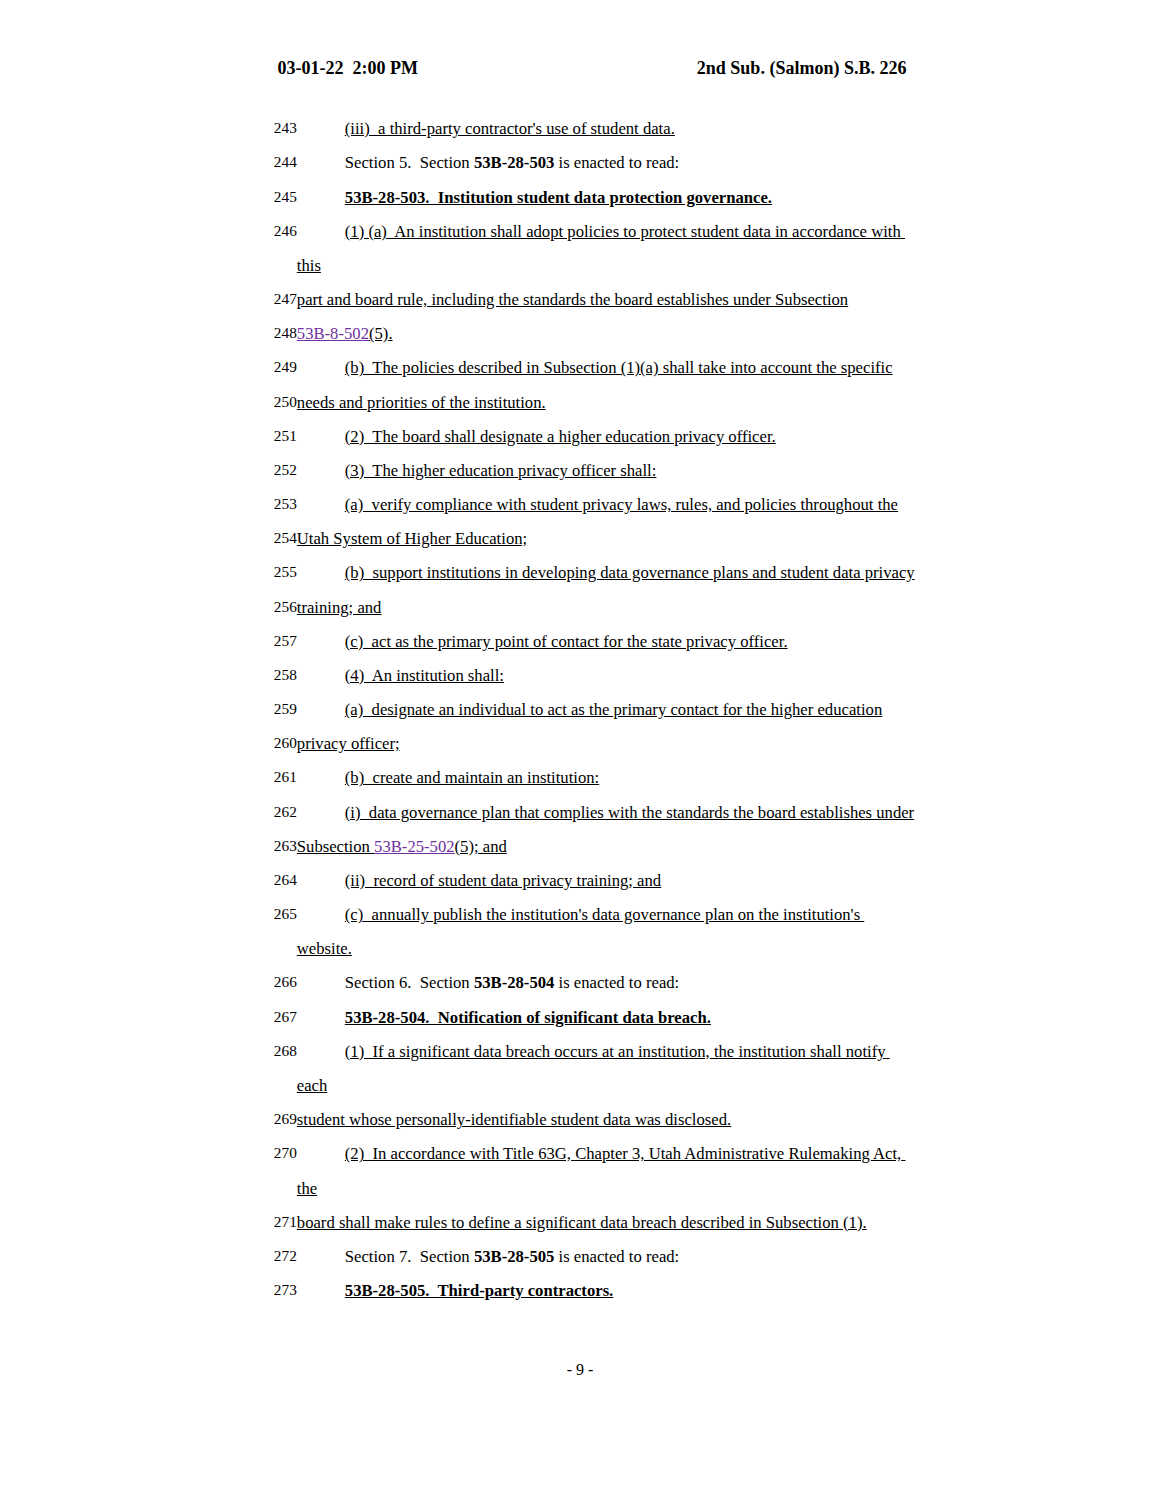03-01-22 2:00 PM 2nd Sub. (Salmon) S.B. 226
| 243 | (iii) a third-party contractor's use of student data. |
| 244 | Section 5. Section 53B-28-503 is enacted to read: |
| 245 | 53B-28-503. Institution student data protection governance. |
| 246 | (1) (a) An institution shall adopt policies to protect student data in accordance with this |
| 247 | part and board rule, including the standards the board establishes under Subsection |
| 248 | 53B-8-502 (5). |
| 249 | (b) The policies described in Subsection (1)(a) shall take into account the specific |
| 250 | needs and priorities of the institution. |
| 251 | (2) The board shall designate a higher education privacy officer. |
| 252 | (3) The higher education privacy officer shall: |
| 253 | (a) verify compliance with student privacy laws, rules, and policies throughout the |
| 254 | Utah System of Higher Education; |
| 255 | (b) support institutions in developing data governance plans and student data privacy |
| 256 | training; and |
| 257 | (c) act as the primary point of contact for the state privacy officer. |
| 258 | (4) An institution shall: |
| 259 | (a) designate an individual to act as the primary contact for the higher education |
| 260 | privacy officer; |
| 261 | (b) create and maintain an institution: |
| 262 | (i) data governance plan that complies with the standards the board establishes under |
| 263 | Subsection 53B-25-502 (5); and |
| 264 | (ii) record of student data privacy training; and |
| 265 | (c) annually publish the institution's data governance plan on the institution's website. |
| 266 | Section 6. Section 53B-28-504 is enacted to read: |
| 267 | 53B-28-504. Notification of significant data breach. |
| 268 | (1) If a significant data breach occurs at an institution, the institution shall notify each |
| 269 | student whose personally-identifiable student data was disclosed. |
| 270 | (2) In accordance with Title 63G, Chapter 3, Utah Administrative Rulemaking Act, the |
| 271 | board shall make rules to define a significant data breach described in Subsection (1). |
| 272 | Section 7. Section 53B-28-505 is enacted to read: |
| 273 | 53B-28-505. Third-party contractors. |
- 9 -